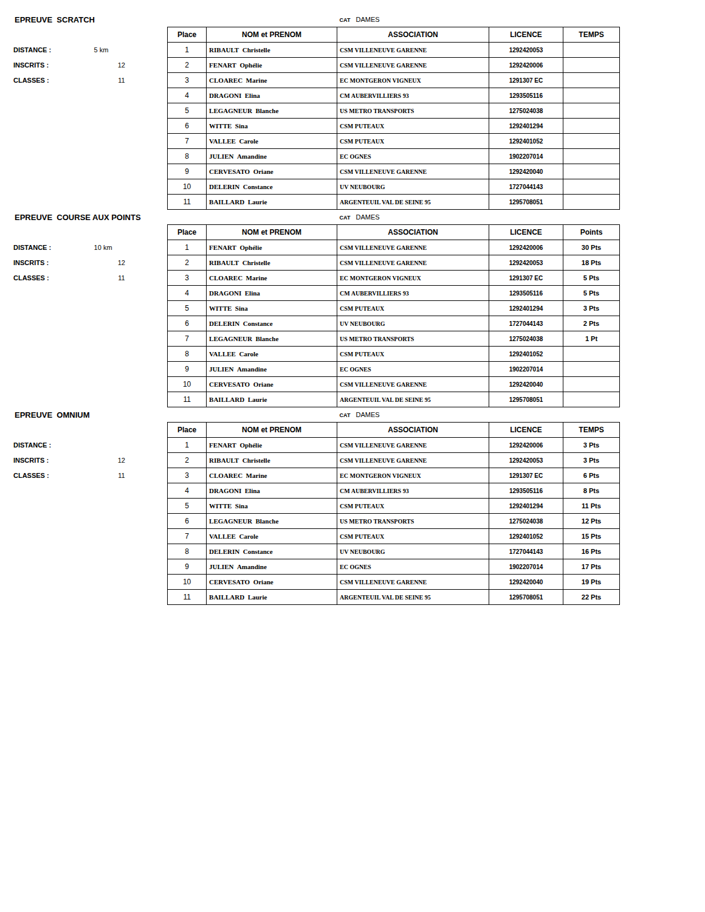| EPREUVE SCRATCH | | | CAT DAMES | | |
| | | Place | NOM et PRENOM | ASSOCIATION | LICENCE | TEMPS |
| DISTANCE : | 5 km | 1 | RIBAULT Christelle | CSM VILLENEUVE GARENNE | 1292420053 | |
| INSCRITS : | 12 | 2 | FENART Ophélie | CSM VILLENEUVE GARENNE | 1292420006 | |
| CLASSES : | 11 | 3 | CLOAREC Marine | EC MONTGERON VIGNEUX | 1291307 EC | |
| | | 4 | DRAGONI Elina | CM AUBERVILLIERS 93 | 1293505116 | |
| | | 5 | LEGAGNEUR Blanche | US METRO TRANSPORTS | 1275024038 | |
| | | 6 | WITTE Sina | CSM PUTEAUX | 1292401294 | |
| | | 7 | VALLEE Carole | CSM PUTEAUX | 1292401052 | |
| | | 8 | JULIEN Amandine | EC OGNES | 1902207014 | |
| | | 9 | CERVESATO Oriane | CSM VILLENEUVE GARENNE | 1292420040 | |
| | | 10 | DELERIN Constance | UV NEUBOURG | 1727044143 | |
| | | 11 | BAILLARD Laurie | ARGENTEUIL VAL DE SEINE 95 | 1295708051 | |
| EPREUVE COURSE AUX POINTS | | | CAT DAMES | | |
| | | Place | NOM et PRENOM | ASSOCIATION | LICENCE | Points |
| DISTANCE : | 10 km | 1 | FENART Ophélie | CSM VILLENEUVE GARENNE | 1292420006 | 30 Pts |
| INSCRITS : | 12 | 2 | RIBAULT Christelle | CSM VILLENEUVE GARENNE | 1292420053 | 18 Pts |
| CLASSES : | 11 | 3 | CLOAREC Marine | EC MONTGERON VIGNEUX | 1291307 EC | 5 Pts |
| | | 4 | DRAGONI Elina | CM AUBERVILLIERS 93 | 1293505116 | 5 Pts |
| | | 5 | WITTE Sina | CSM PUTEAUX | 1292401294 | 3 Pts |
| | | 6 | DELERIN Constance | UV NEUBOURG | 1727044143 | 2 Pts |
| | | 7 | LEGAGNEUR Blanche | US METRO TRANSPORTS | 1275024038 | 1 Pt |
| | | 8 | VALLEE Carole | CSM PUTEAUX | 1292401052 | |
| | | 9 | JULIEN Amandine | EC OGNES | 1902207014 | |
| | | 10 | CERVESATO Oriane | CSM VILLENEUVE GARENNE | 1292420040 | |
| | | 11 | BAILLARD Laurie | ARGENTEUIL VAL DE SEINE 95 | 1295708051 | |
| EPREUVE OMNIUM | | | CAT DAMES | | |
| | | Place | NOM et PRENOM | ASSOCIATION | LICENCE | TEMPS |
| DISTANCE : | | 1 | FENART Ophélie | CSM VILLENEUVE GARENNE | 1292420006 | 3 Pts |
| INSCRITS : | 12 | 2 | RIBAULT Christelle | CSM VILLENEUVE GARENNE | 1292420053 | 3 Pts |
| CLASSES : | 11 | 3 | CLOAREC Marine | EC MONTGERON VIGNEUX | 1291307 EC | 6 Pts |
| | | 4 | DRAGONI Elina | CM AUBERVILLIERS 93 | 1293505116 | 8 Pts |
| | | 5 | WITTE Sina | CSM PUTEAUX | 1292401294 | 11 Pts |
| | | 6 | LEGAGNEUR Blanche | US METRO TRANSPORTS | 1275024038 | 12 Pts |
| | | 7 | VALLEE Carole | CSM PUTEAUX | 1292401052 | 15 Pts |
| | | 8 | DELERIN Constance | UV NEUBOURG | 1727044143 | 16 Pts |
| | | 9 | JULIEN Amandine | EC OGNES | 1902207014 | 17 Pts |
| | | 10 | CERVESATO Oriane | CSM VILLENEUVE GARENNE | 1292420040 | 19 Pts |
| | | 11 | BAILLARD Laurie | ARGENTEUIL VAL DE SEINE 95 | 1295708051 | 22 Pts |